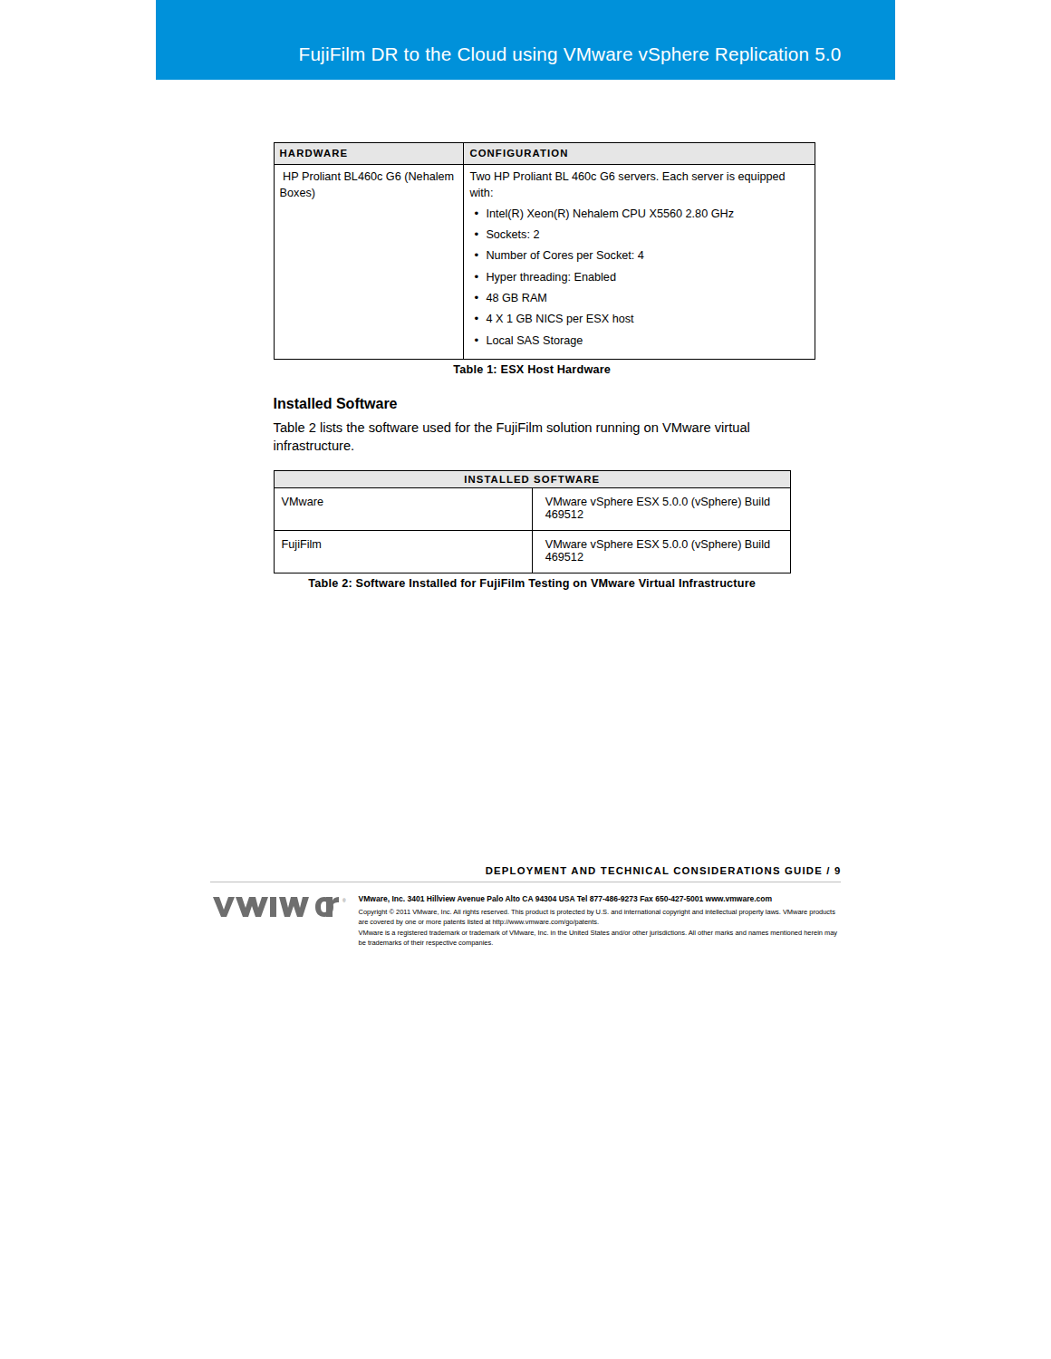FujiFilm DR to the Cloud using VMware vSphere Replication 5.0
| HARDWARE | CONFIGURATION |
| --- | --- |
| HP Proliant BL460c G6 (Nehalem Boxes) | Two HP Proliant BL 460c G6 servers. Each server is equipped with: Intel(R) Xeon(R) Nehalem CPU X5560 2.80 GHz Sockets: 2 Number of Cores per Socket: 4 Hyper threading: Enabled 48 GB RAM 4 X 1 GB NICS per ESX host Local SAS Storage |
Table 1: ESX Host Hardware
Installed Software
Table 2 lists the software used for the FujiFilm solution running on VMware virtual infrastructure.
| INSTALLED SOFTWARE |
| --- |
| VMware | VMware vSphere ESX 5.0.0 (vSphere) Build 469512 |
| FujiFilm | VMware vSphere ESX 5.0.0 (vSphere) Build 469512 |
Table 2: Software Installed for FujiFilm Testing on VMware Virtual Infrastructure
DEPLOYMENT AND TECHNICAL CONSIDERATIONS GUIDE / 9
®
VMware, Inc. 3401 Hillview Avenue Palo Alto CA 94304 USA Tel 877-486-9273 Fax 650-427-5001 www.vmware.com
Copyright © 2011 VMware, Inc. All rights reserved. This product is protected by U.S. and international copyright and intellectual property laws. VMware products are covered by one or more patents listed at http://www.vmware.com/go/patents.
VMware is a registered trademark or trademark of VMware, Inc. in the United States and/or other jurisdictions. All other marks and names mentioned herein may be trademarks of their respective companies.